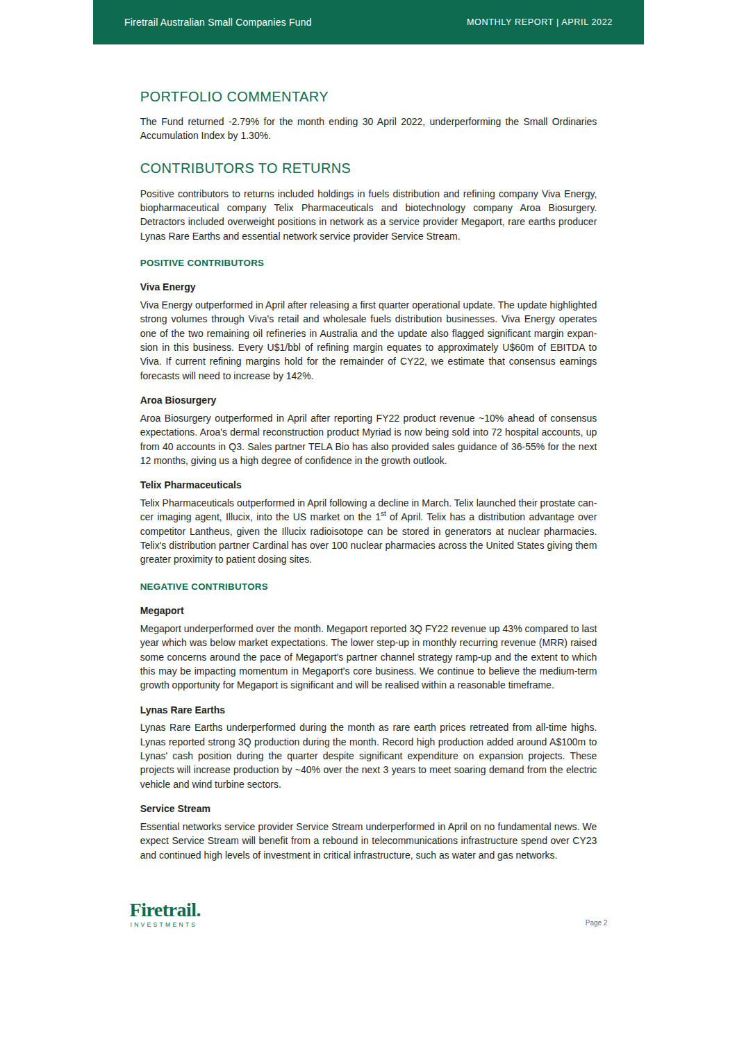Firetrail Australian Small Companies Fund
Monthly Report | April 2022
Portfolio Commentary
The Fund returned -2.79% for the month ending 30 April 2022, underperforming the Small Ordinaries Accumulation Index by 1.30%.
Contributors to Returns
Positive contributors to returns included holdings in fuels distribution and refining company Viva Energy, biopharmaceutical company Telix Pharmaceuticals and biotechnology company Aroa Biosurgery. Detractors included overweight positions in network as a service provider Megaport, rare earths producer Lynas Rare Earths and essential network service provider Service Stream.
Positive Contributors
Viva Energy
Viva Energy outperformed in April after releasing a first quarter operational update. The update highlighted strong volumes through Viva's retail and wholesale fuels distribution businesses. Viva Energy operates one of the two remaining oil refineries in Australia and the update also flagged significant margin expansion in this business. Every U$1/bbl of refining margin equates to approximately U$60m of EBITDA to Viva. If current refining margins hold for the remainder of CY22, we estimate that consensus earnings forecasts will need to increase by 142%.
Aroa Biosurgery
Aroa Biosurgery outperformed in April after reporting FY22 product revenue ~10% ahead of consensus expectations. Aroa's dermal reconstruction product Myriad is now being sold into 72 hospital accounts, up from 40 accounts in Q3. Sales partner TELA Bio has also provided sales guidance of 36-55% for the next 12 months, giving us a high degree of confidence in the growth outlook.
Telix Pharmaceuticals
Telix Pharmaceuticals outperformed in April following a decline in March. Telix launched their prostate cancer imaging agent, Illucix, into the US market on the 1st of April. Telix has a distribution advantage over competitor Lantheus, given the Illucix radioisotope can be stored in generators at nuclear pharmacies. Telix's distribution partner Cardinal has over 100 nuclear pharmacies across the United States giving them greater proximity to patient dosing sites.
Negative Contributors
Megaport
Megaport underperformed over the month. Megaport reported 3Q FY22 revenue up 43% compared to last year which was below market expectations. The lower step-up in monthly recurring revenue (MRR) raised some concerns around the pace of Megaport's partner channel strategy ramp-up and the extent to which this may be impacting momentum in Megaport's core business. We continue to believe the medium-term growth opportunity for Megaport is significant and will be realised within a reasonable timeframe.
Lynas Rare Earths
Lynas Rare Earths underperformed during the month as rare earth prices retreated from all-time highs. Lynas reported strong 3Q production during the month. Record high production added around A$100m to Lynas' cash position during the quarter despite significant expenditure on expansion projects. These projects will increase production by ~40% over the next 3 years to meet soaring demand from the electric vehicle and wind turbine sectors.
Service Stream
Essential networks service provider Service Stream underperformed in April on no fundamental news. We expect Service Stream will benefit from a rebound in telecommunications infrastructure spend over CY23 and continued high levels of investment in critical infrastructure, such as water and gas networks.
Firetrail.
INVESTMENTS
Page 2